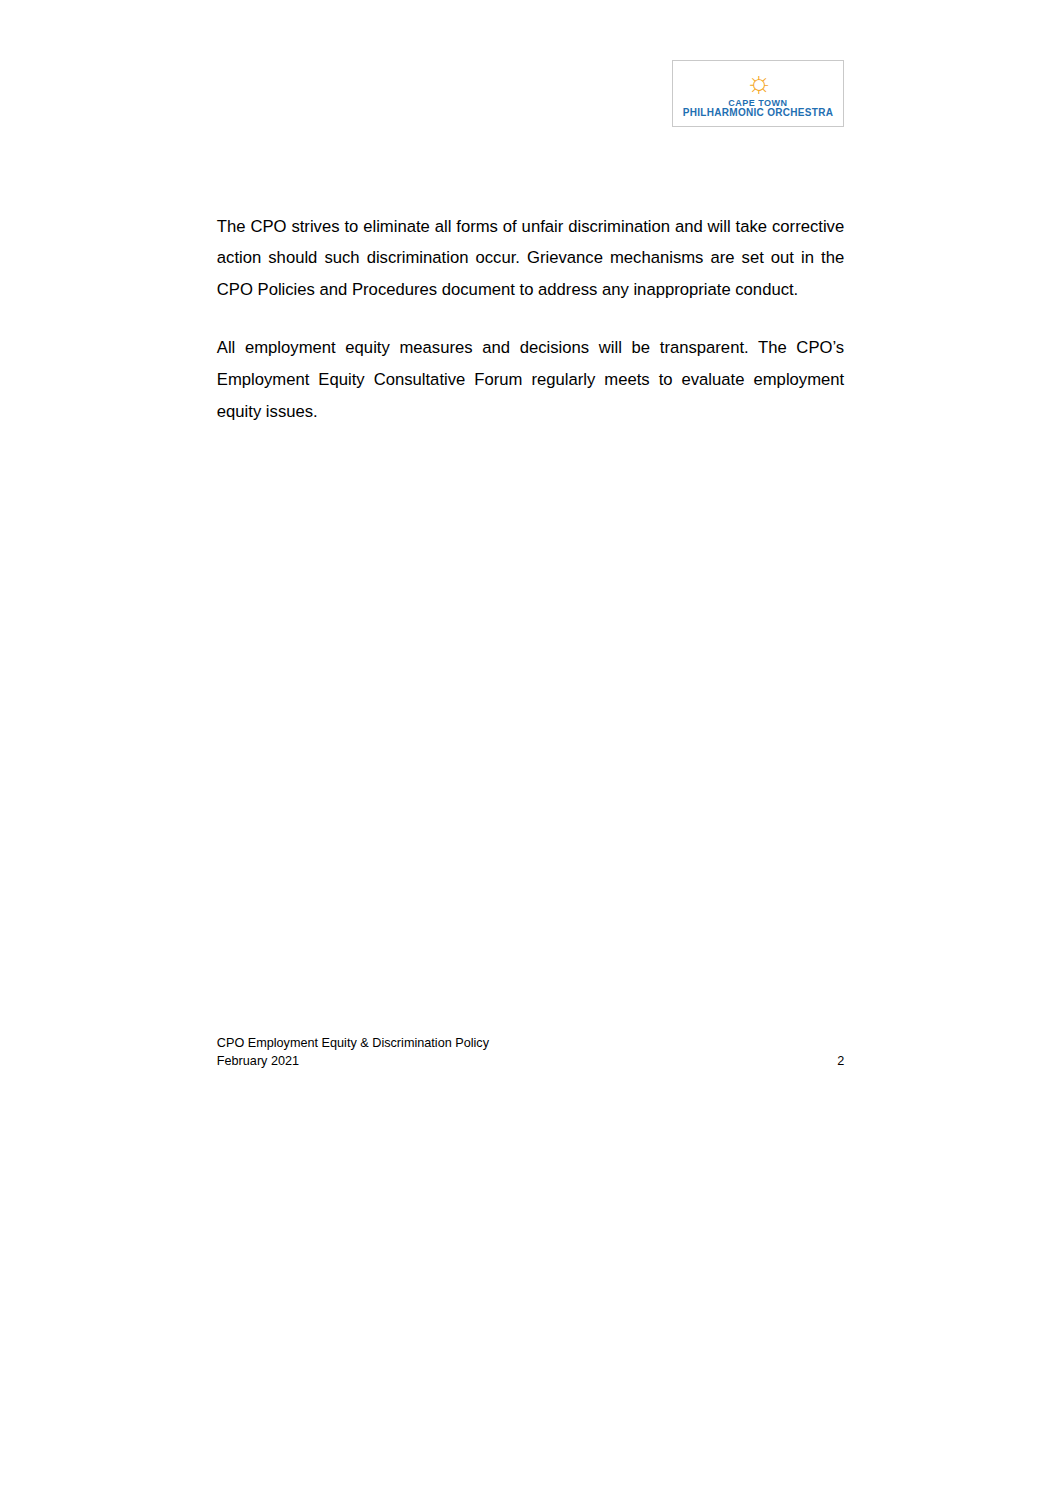☼ CAPE TOWN PHILHARMONIC ORCHESTRA
The CPO strives to eliminate all forms of unfair discrimination and will take corrective action should such discrimination occur. Grievance mechanisms are set out in the CPO Policies and Procedures document to address any inappropriate conduct.
All employment equity measures and decisions will be transparent. The CPO’s Employment Equity Consultative Forum regularly meets to evaluate employment equity issues.
CPO Employment Equity & Discrimination Policy
February 2021
2